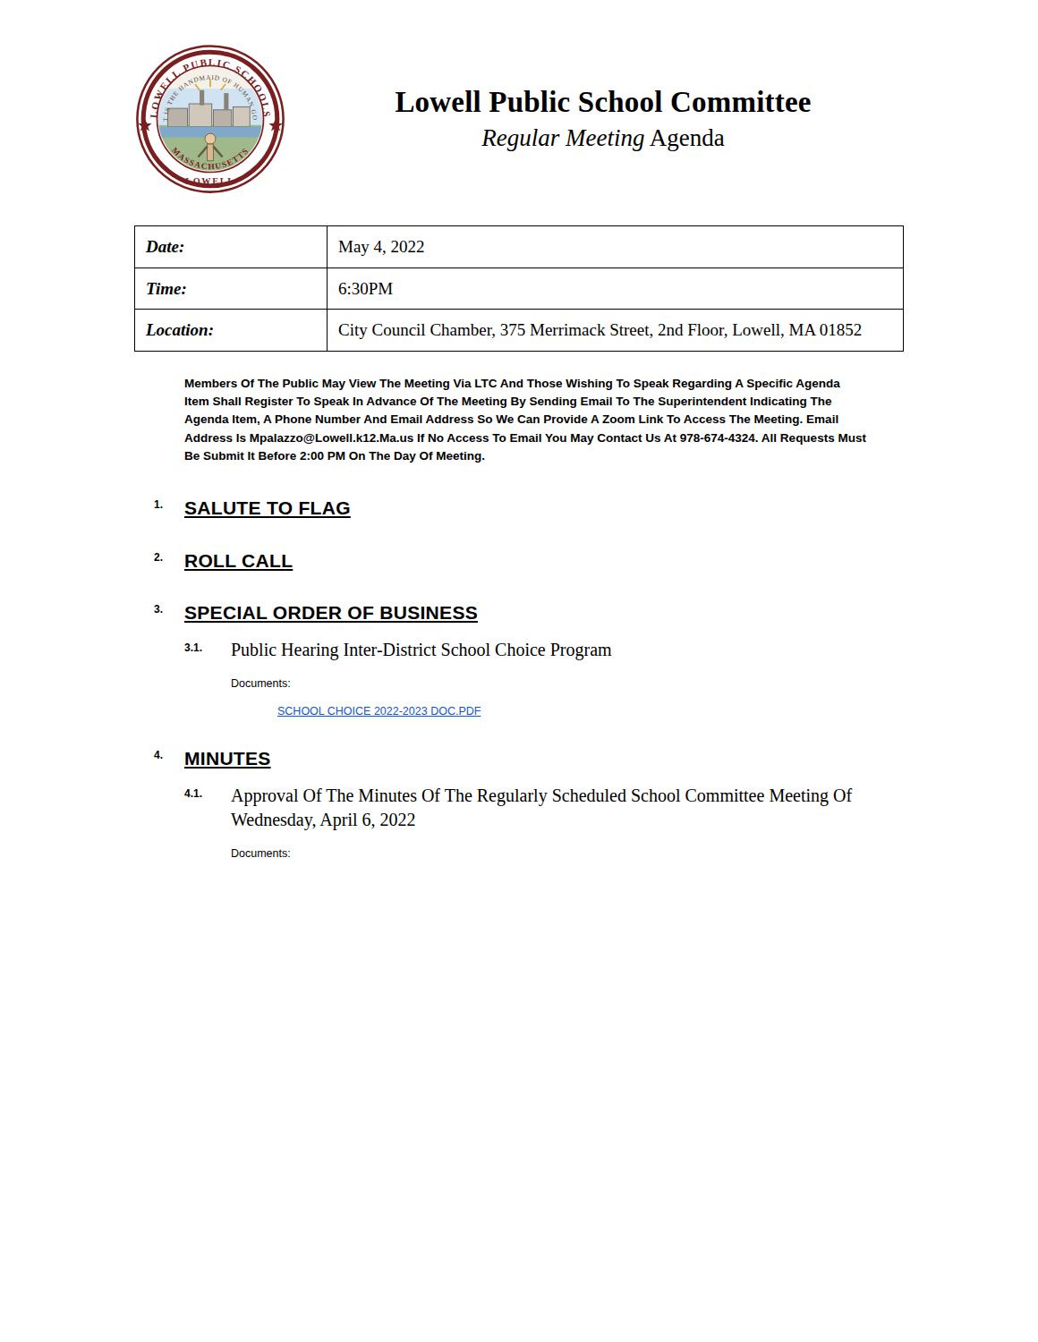LOWELL PUBLIC SCHOOLS MASSACHUSETTS ART IS THE HANDMAID OF HUMAN GOOD LOWELL
Lowell Public School Committee
Regular Meeting Agenda
| Date: | May 4, 2022 |
| Time: | 6:30PM |
| Location: | City Council Chamber, 375 Merrimack Street, 2nd Floor, Lowell, MA 01852 |
Members Of The Public May View The Meeting Via LTC And Those Wishing To Speak Regarding A Specific Agenda Item Shall Register To Speak In Advance Of The Meeting By Sending Email To The Superintendent Indicating The Agenda Item, A Phone Number And Email Address So We Can Provide A Zoom Link To Access The Meeting. Email Address Is Mpalazzo@Lowell.k12.Ma.us If No Access To Email You May Contact Us At 978-674-4324. All Requests Must Be Submit It Before 2:00 PM On The Day Of Meeting.
1. SALUTE TO FLAG
2. ROLL CALL
3. SPECIAL ORDER OF BUSINESS
3.1. Public Hearing Inter-District School Choice Program
Documents:
SCHOOL CHOICE 2022-2023 DOC.PDF
4. MINUTES
4.1. Approval Of The Minutes Of The Regularly Scheduled School Committee Meeting Of Wednesday, April 6, 2022
Documents: